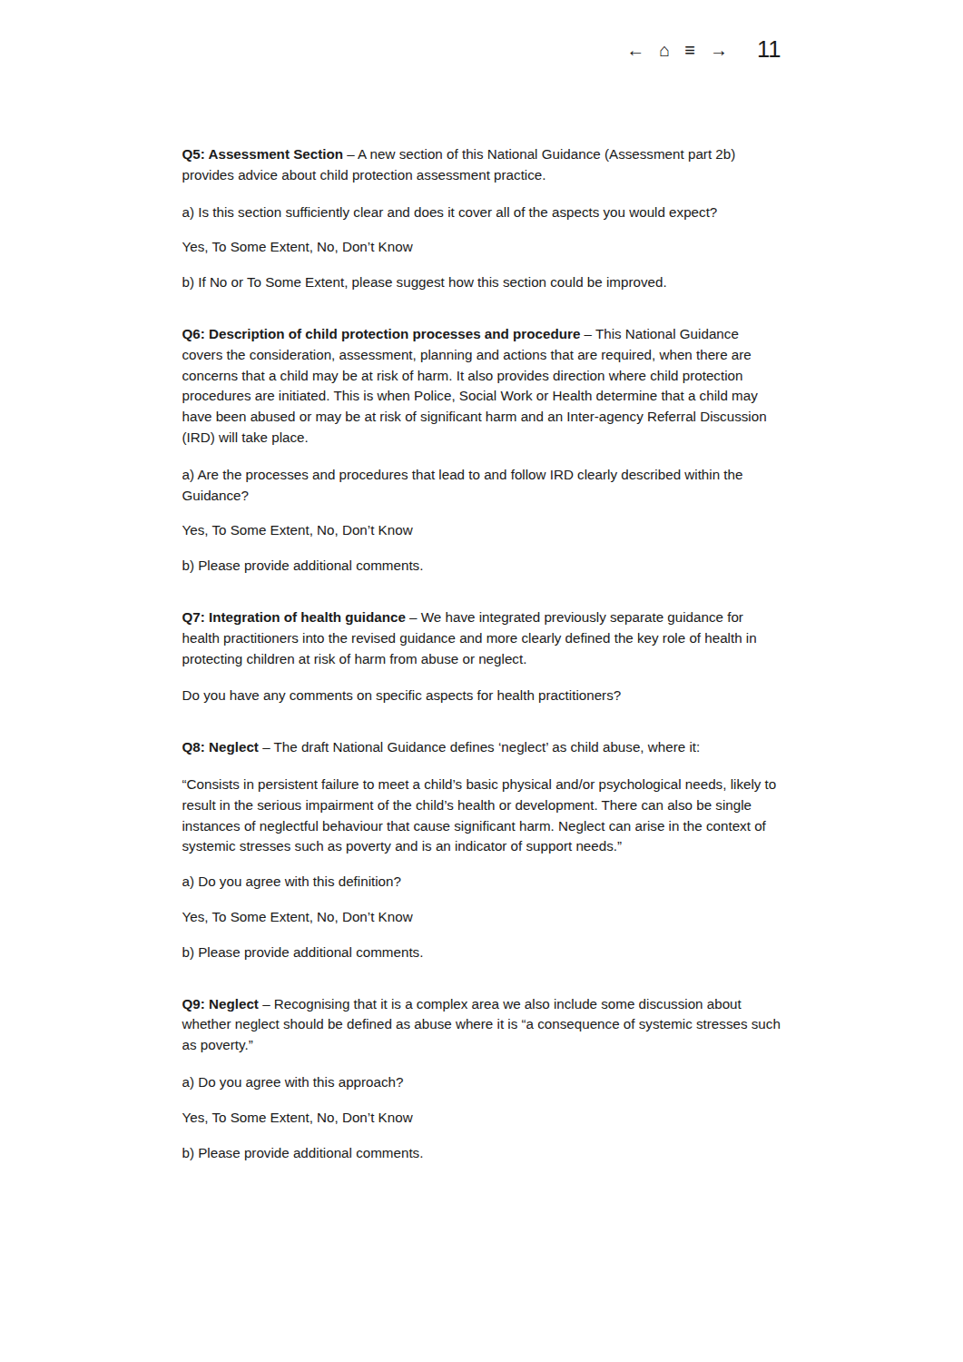← ⌂ ≡ →
11
Q5: Assessment Section – A new section of this National Guidance (Assessment part 2b) provides advice about child protection assessment practice.
a) Is this section sufficiently clear and does it cover all of the aspects you would expect?
Yes, To Some Extent, No, Don’t Know
b) If No or To Some Extent, please suggest how this section could be improved.
Q6: Description of child protection processes and procedure – This National Guidance covers the consideration, assessment, planning and actions that are required, when there are concerns that a child may be at risk of harm. It also provides direction where child protection procedures are initiated. This is when Police, Social Work or Health determine that a child may have been abused or may be at risk of significant harm and an Inter-agency Referral Discussion (IRD) will take place.
a) Are the processes and procedures that lead to and follow IRD clearly described within the Guidance?
Yes, To Some Extent, No, Don’t Know
b) Please provide additional comments.
Q7: Integration of health guidance – We have integrated previously separate guidance for health practitioners into the revised guidance and more clearly defined the key role of health in protecting children at risk of harm from abuse or neglect.
Do you have any comments on specific aspects for health practitioners?
Q8: Neglect – The draft National Guidance defines ‘neglect’ as child abuse, where it:
“Consists in persistent failure to meet a child’s basic physical and/or psychological needs, likely to result in the serious impairment of the child’s health or development. There can also be single instances of neglectful behaviour that cause significant harm. Neglect can arise in the context of systemic stresses such as poverty and is an indicator of support needs.”
a) Do you agree with this definition?
Yes, To Some Extent, No, Don’t Know
b) Please provide additional comments.
Q9: Neglect – Recognising that it is a complex area we also include some discussion about whether neglect should be defined as abuse where it is “a consequence of systemic stresses such as poverty.”
a) Do you agree with this approach?
Yes, To Some Extent, No, Don’t Know
b) Please provide additional comments.